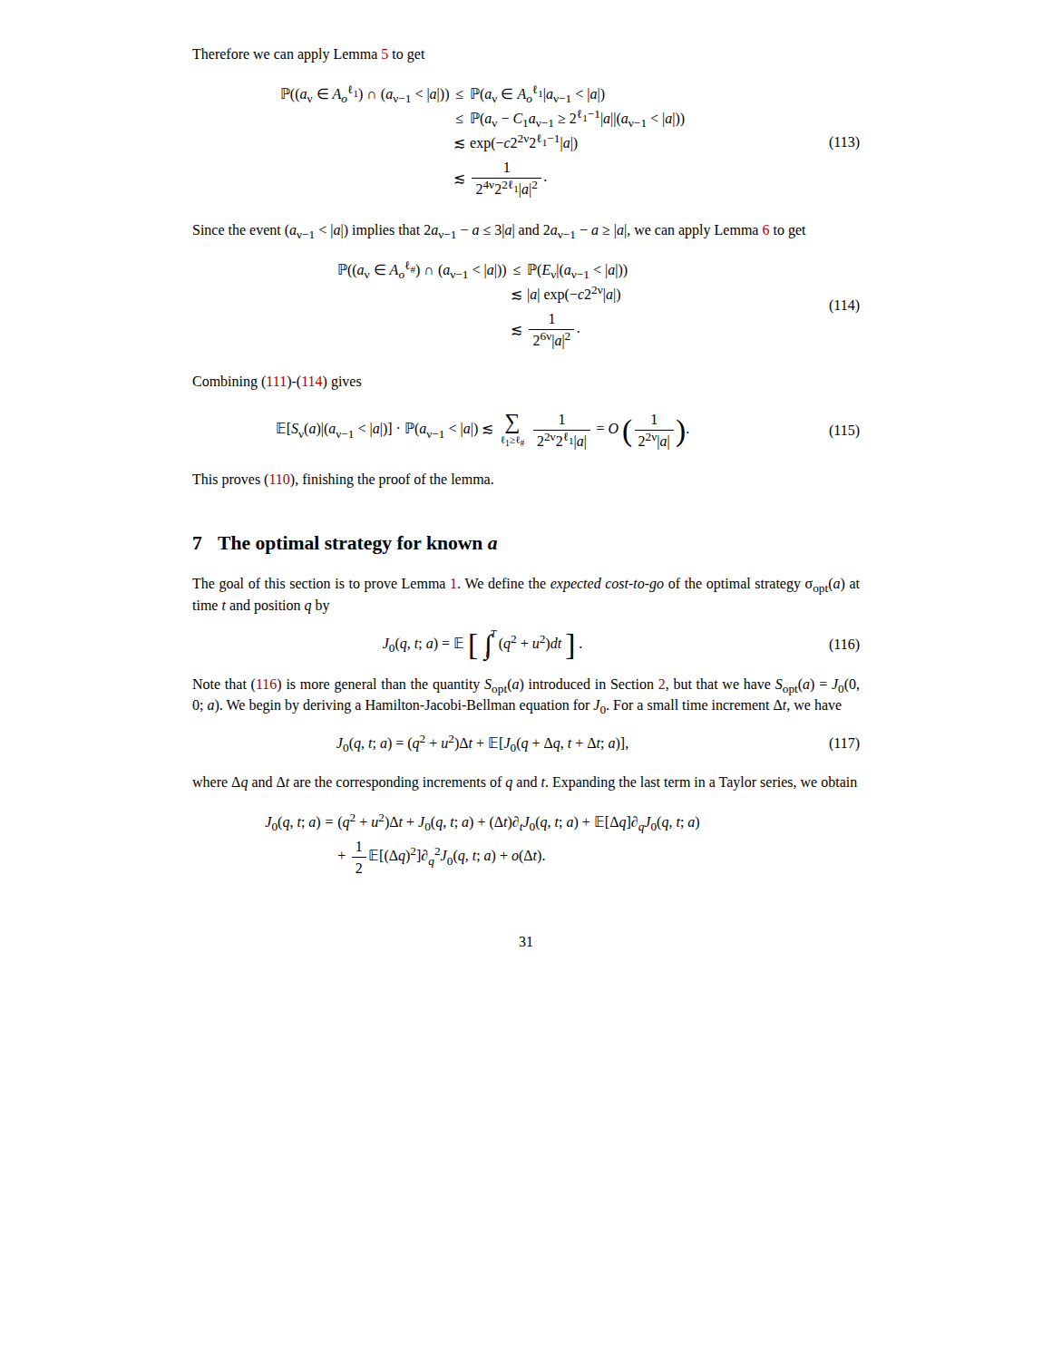Therefore we can apply Lemma 5 to get
| ℙ(( a ν ∈ A o ℓ 1 ) ∩ ( a ν−1 < / a /)) | ≤ | ℙ( a ν ∈ A o ℓ 1 / a ν−1 < / a /) |
| | ≤ | ℙ( a ν − C 1 a ν−1 ≥ 2 ℓ 1 −1 / a //( a ν−1 < / a /)) |
| | ≲ | exp(− c 2 2ν 2 ℓ 1 −1 / a /) |
| | ≲ | 1 2 4ν 2 2ℓ 1 / a / 2 . |
(113)
Since the event (aν−1 < |a|) implies that 2aν−1 − a ≤ 3|a| and 2aν−1 − a ≥ |a|, we can apply Lemma 6 to get
| ℙ(( a ν ∈ A o ℓ # ) ∩ ( a ν−1 < / a /)) | ≤ | ℙ( E ν /( a ν−1 < / a /)) |
| | ≲ | / a / exp(− c 2 2ν / a /) |
| | ≲ | 1 2 6ν / a / 2 . |
(114)
Combining (111)-(114) gives
𝔼[Sν(a)|(aν−1 < |a|)] · ℙ(aν−1 < |a|) ≲ ∑ℓ1≥ℓ# 122ν2ℓ1|a| = O (122ν|a|).
(115)
This proves (110), finishing the proof of the lemma.
7 The optimal strategy for known a
The goal of this section is to prove Lemma 1. We define the expected cost-to-go of the optimal strategy σopt(a) at time t and position q by
J0(q, t; a) = 𝔼 [ ∫Tt (q2 + u2)dt ] .
(116)
Note that (116) is more general than the quantity Sopt(a) introduced in Section 2, but that we have Sopt(a) = J0(0, 0; a). We begin by deriving a Hamilton-Jacobi-Bellman equation for J0. For a small time increment Δt, we have
J0(q, t; a) = (q2 + u2)Δt + 𝔼[J0(q + Δq, t + Δt; a)],
(117)
where Δq and Δt are the corresponding increments of q and t. Expanding the last term in a Taylor series, we obtain
| J 0 ( q , t ; a ) | = | ( q 2 + u 2 )Δ t + J 0 ( q , t ; a ) + (Δ t )∂ t J 0 ( q , t ; a ) + 𝔼[Δ q ]∂ q J 0 ( q , t ; a ) |
| | | + 1 2 𝔼[(Δ q ) 2 ]∂ q 2 J 0 ( q , t ; a ) + o (Δ t ). |
31